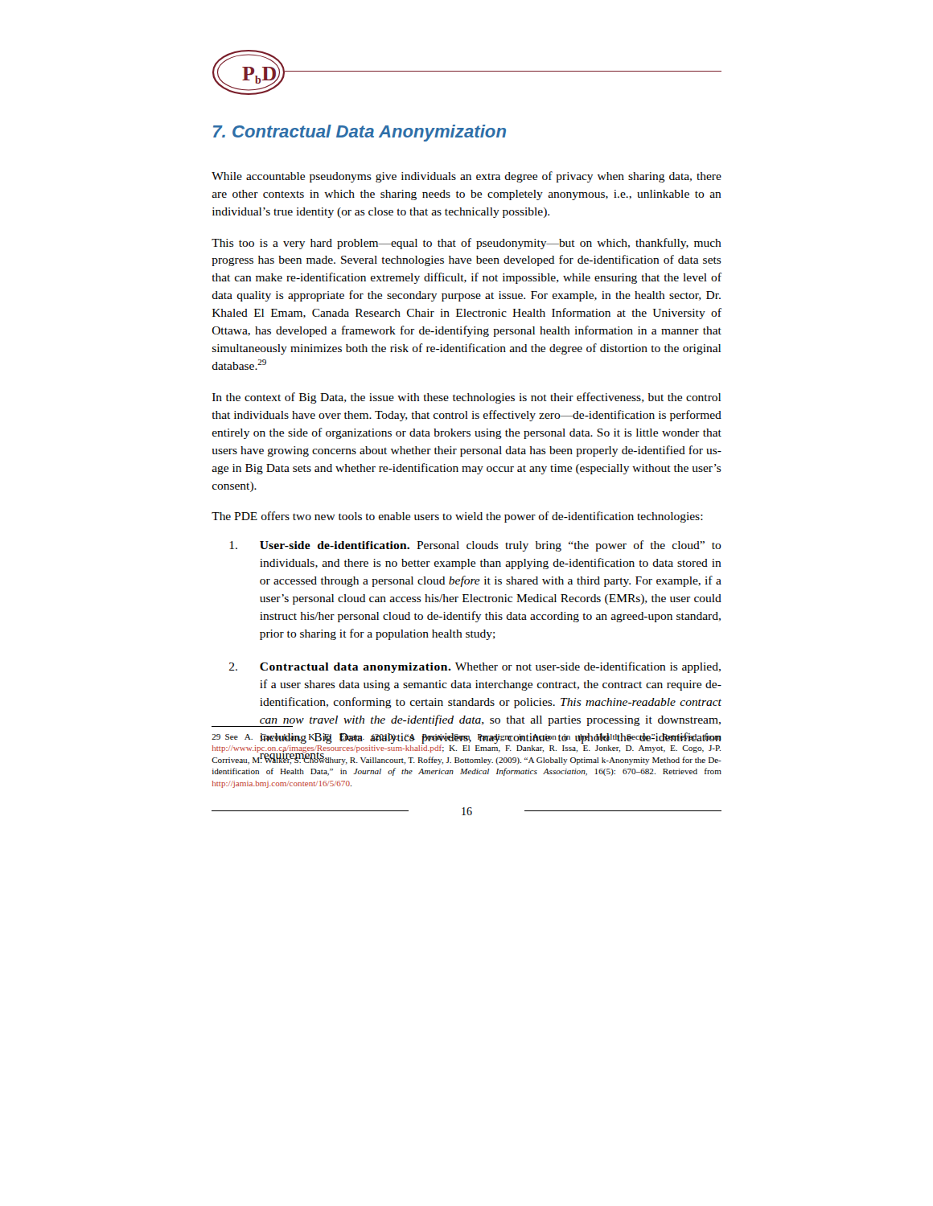P b D
7. Contractual Data Anonymization
While accountable pseudonyms give individuals an extra degree of privacy when sharing data, there are other contexts in which the sharing needs to be completely anonymous, i.e., unlinkable to an individual’s true identity (or as close to that as technically possible).
This too is a very hard problem—equal to that of pseudonymity—but on which, thankfully, much progress has been made. Several technologies have been developed for de-identification of data sets that can make re-identification extremely difficult, if not impossible, while ensuring that the level of data quality is appropriate for the secondary purpose at issue. For example, in the health sector, Dr. Khaled El Emam, Canada Research Chair in Electronic Health Information at the University of Ottawa, has developed a framework for de-identifying personal health information in a manner that simultaneously minimizes both the risk of re-identification and the degree of distortion to the original database.29
In the context of Big Data, the issue with these technologies is not their effectiveness, but the control that individuals have over them. Today, that control is effectively zero—de-identification is performed entirely on the side of organizations or data brokers using the personal data. So it is little wonder that users have growing concerns about whether their personal data has been properly de-identified for usage in Big Data sets and whether re-identification may occur at any time (especially without the user’s consent).
The PDE offers two new tools to enable users to wield the power of de-identification technologies:
1. User-side de-identification. Personal clouds truly bring “the power of the cloud” to individuals, and there is no better example than applying de-identification to data stored in or accessed through a personal cloud before it is shared with a third party. For example, if a user’s personal cloud can access his/her Electronic Medical Records (EMRs), the user could instruct his/her personal cloud to de-identify this data according to an agreed-upon standard, prior to sharing it for a population health study;
2. Contractual data anonymization. Whether or not user-side de-identification is applied, if a user shares data using a semantic data interchange contract, the contract can require de-identification, conforming to certain standards or policies. This machine-readable contract can now travel with the de-identified data, so that all parties processing it downstream, including Big Data analytics providers, may continue to uphold the de-identification requirements.
29 See A. Cavoukian, K. El Emam. (2010). “A Positive-Sum Paradigm in Action in the Health Sector.” Retrieved from http://www.ipc.on.ca/images/Resources/positive-sum-khalid.pdf; K. El Emam, F. Dankar, R. Issa, E. Jonker, D. Amyot, E. Cogo, J-P. Corriveau, M. Walker, S. Chowdhury, R. Vaillancourt, T. Roffey, J. Bottomley. (2009). “A Globally Optimal k-Anonymity Method for the De-identification of Health Data,” in Journal of the American Medical Informatics Association, 16(5): 670–682. Retrieved from http://jamia.bmj.com/content/16/5/670.
16